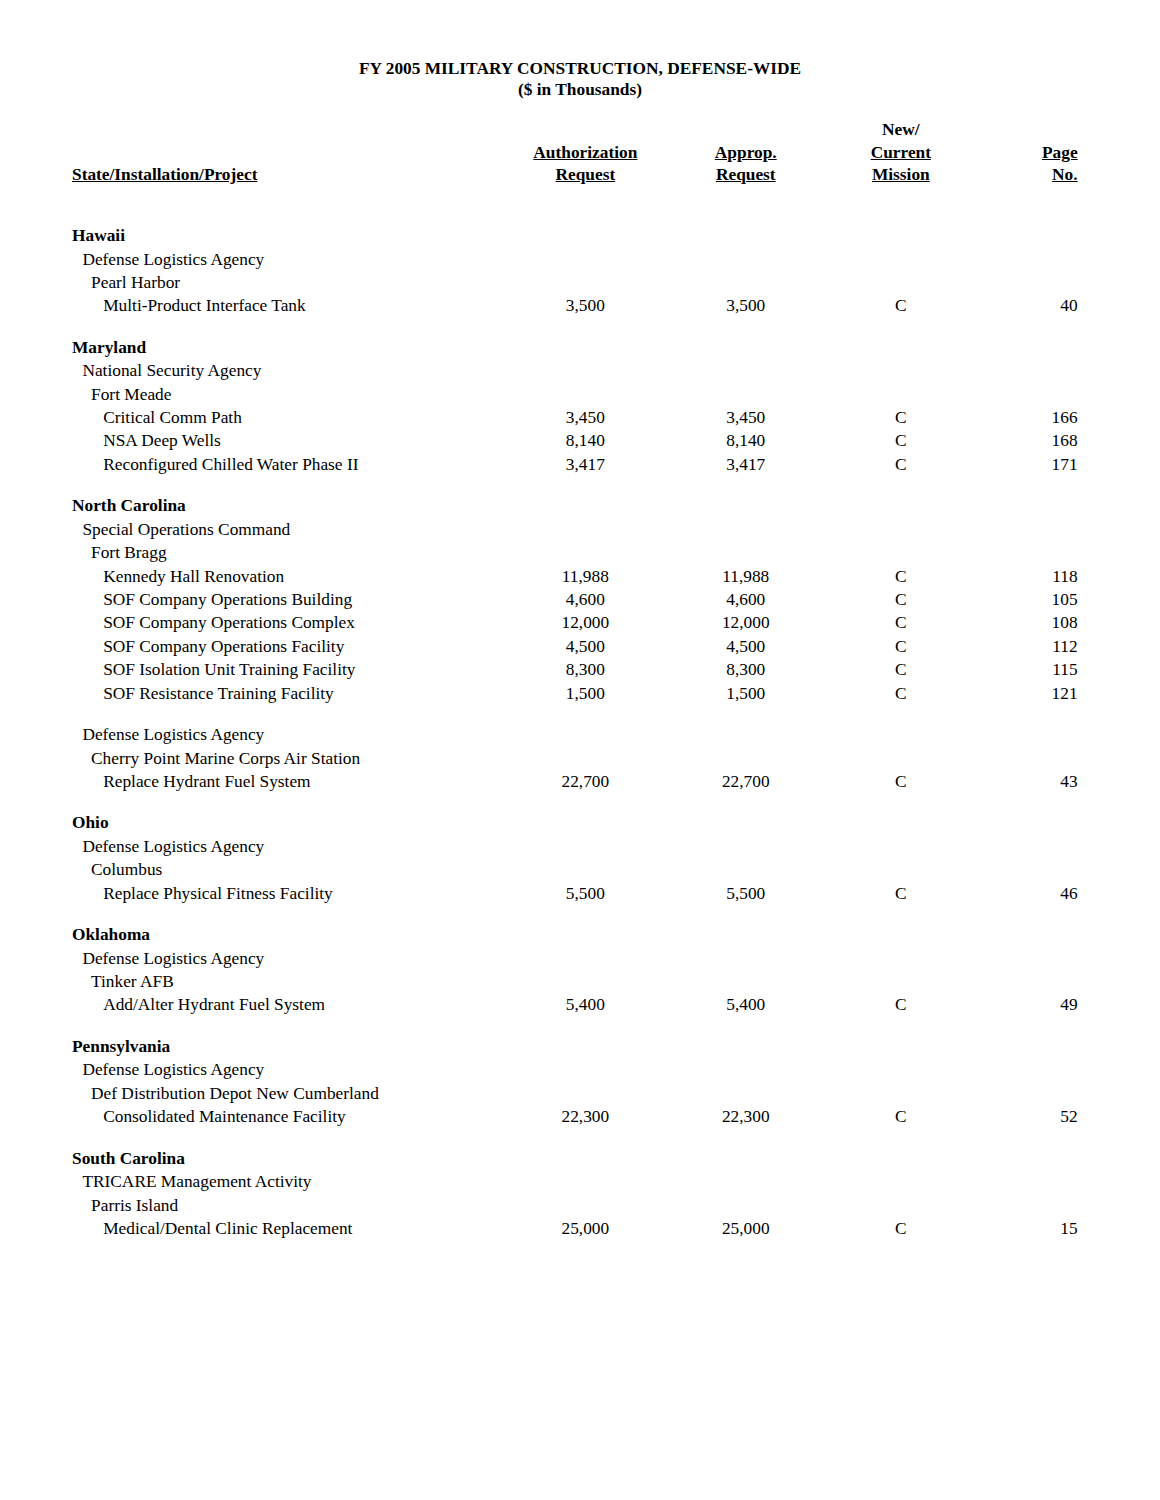FY 2005 MILITARY CONSTRUCTION, DEFENSE-WIDE ($ in Thousands)
| | | | New/ | |
| --- | --- | --- | --- | --- |
| | Authorization | Approp. | Current | Page |
| State/Installation/Project | Request | Request | Mission | No. |
| Hawaii | | | | |
| Defense Logistics Agency | | | | |
| Pearl Harbor | | | | |
| Multi-Product Interface Tank | 3,500 | 3,500 | C | 40 |
| Maryland | | | | |
| National Security Agency | | | | |
| Fort Meade | | | | |
| Critical Comm Path | 3,450 | 3,450 | C | 166 |
| NSA Deep Wells | 8,140 | 8,140 | C | 168 |
| Reconfigured Chilled Water Phase II | 3,417 | 3,417 | C | 171 |
| North Carolina | | | | |
| Special Operations Command | | | | |
| Fort Bragg | | | | |
| Kennedy Hall Renovation | 11,988 | 11,988 | C | 118 |
| SOF Company Operations Building | 4,600 | 4,600 | C | 105 |
| SOF Company Operations Complex | 12,000 | 12,000 | C | 108 |
| SOF Company Operations Facility | 4,500 | 4,500 | C | 112 |
| SOF Isolation Unit Training Facility | 8,300 | 8,300 | C | 115 |
| SOF Resistance Training Facility | 1,500 | 1,500 | C | 121 |
| Defense Logistics Agency | | | | |
| Cherry Point Marine Corps Air Station | | | | |
| Replace Hydrant Fuel System | 22,700 | 22,700 | C | 43 |
| Ohio | | | | |
| Defense Logistics Agency | | | | |
| Columbus | | | | |
| Replace Physical Fitness Facility | 5,500 | 5,500 | C | 46 |
| Oklahoma | | | | |
| Defense Logistics Agency | | | | |
| Tinker AFB | | | | |
| Add/Alter Hydrant Fuel System | 5,400 | 5,400 | C | 49 |
| Pennsylvania | | | | |
| Defense Logistics Agency | | | | |
| Def Distribution Depot New Cumberland | | | | |
| Consolidated Maintenance Facility | 22,300 | 22,300 | C | 52 |
| South Carolina | | | | |
| TRICARE Management Activity | | | | |
| Parris Island | | | | |
| Medical/Dental Clinic Replacement | 25,000 | 25,000 | C | 15 |